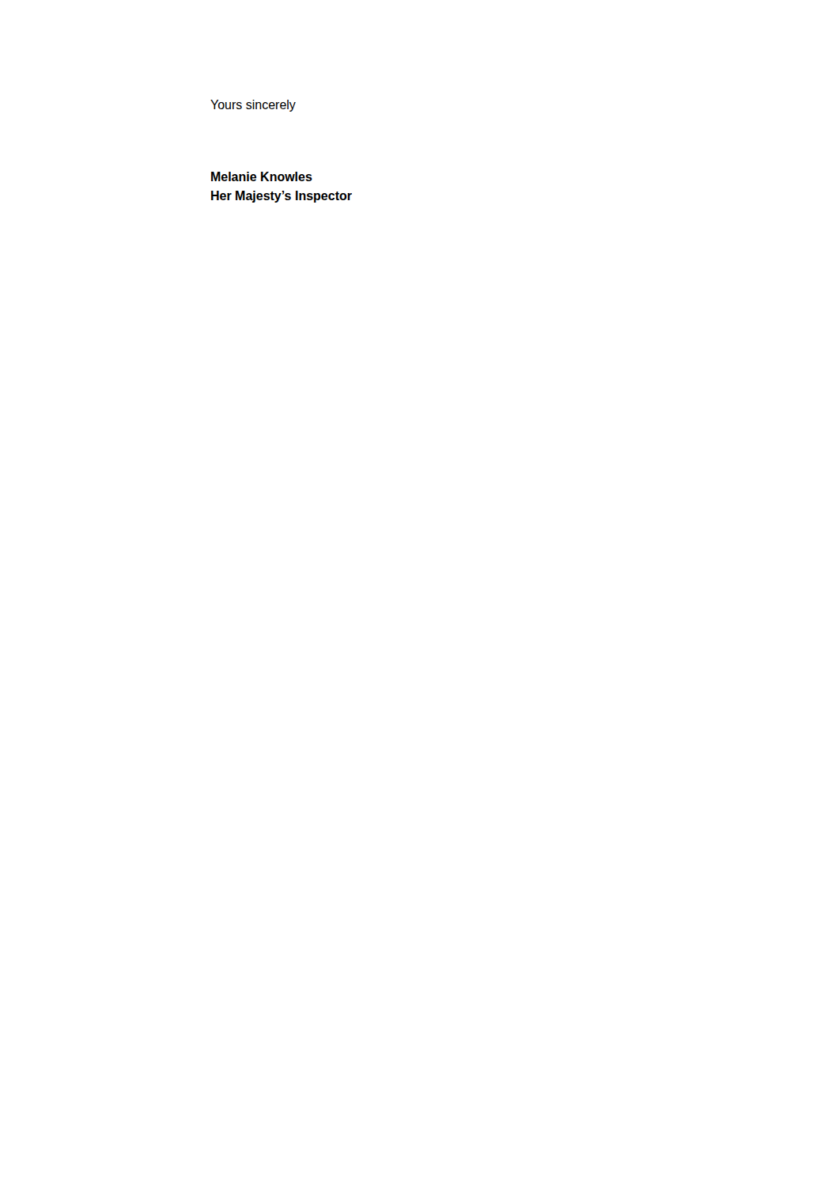Yours sincerely
Melanie Knowles
Her Majesty’s Inspector